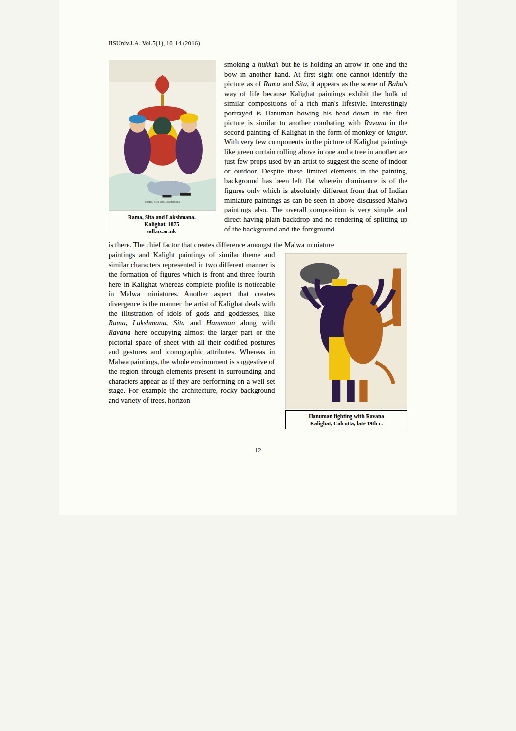IISUniv.J.A. Vol.5(1), 10-14 (2016)
Rama, Sita and Lakshmana.
Kalighat, 1875
odl.ox.ac.uk
smoking a hukkah but he is holding an arrow in one and the bow in another hand. At first sight one cannot identify the picture as of Rama and Sita, it appears as the scene of Babu's way of life because Kalighat paintings exhibit the bulk of similar compositions of a rich man's lifestyle. Interestingly portrayed is Hanuman bowing his head down in the first picture is similar to another combating with Ravana in the second painting of Kalighat in the form of monkey or langur. With very few components in the picture of Kalighat paintings like green curtain rolling above in one and a tree in another are just few props used by an artist to suggest the scene of indoor or outdoor. Despite these limited elements in the painting, background has been left flat wherein dominance is of the figures only which is absolutely different from that of Indian miniature paintings as can be seen in above discussed Malwa paintings also. The overall composition is very simple and direct having plain backdrop and no rendering of splitting up of the background and the foreground
is there. The chief factor that creates difference amongst the Malwa miniature
Hanuman fighting with Ravana
Kalighat, Calcutta, late 19th c.
paintings and Kalight paintings of similar theme and similar characters represented in two different manner is the formation of figures which is front and three fourth here in Kalighat whereas complete profile is noticeable in Malwa miniatures. Another aspect that creates divergence is the manner the artist of Kalighat deals with the illustration of idols of gods and goddesses, like Rama, Lakshmana, Sita and Hanuman along with Ravana here occupying almost the larger part or the pictorial space of sheet with all their codified postures and gestures and iconographic attributes. Whereas in Malwa paintings, the whole environment is suggestive of the region through elements present in surrounding and characters appear as if they are performing on a well set stage. For example the architecture, rocky background and variety of trees, horizon
12